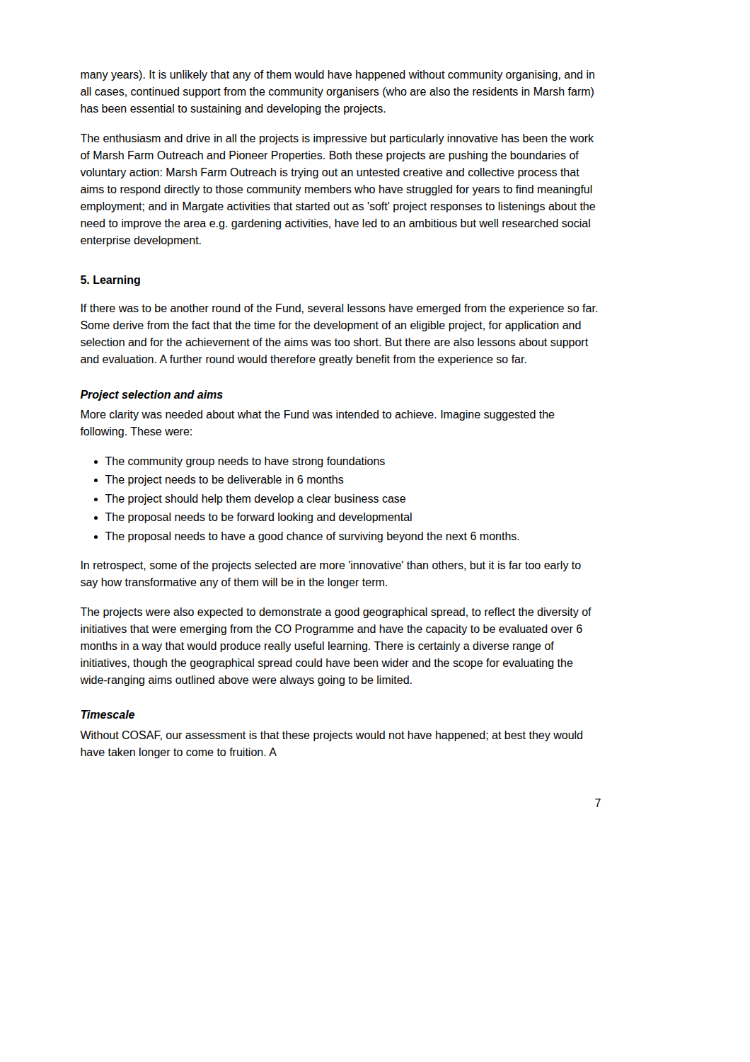many years). It is unlikely that any of them would have happened without community organising, and in all cases, continued support from the community organisers (who are also the residents in Marsh farm) has been essential to sustaining and developing the projects.
The enthusiasm and drive in all the projects is impressive but particularly innovative has been the work of Marsh Farm Outreach and Pioneer Properties. Both these projects are pushing the boundaries of voluntary action: Marsh Farm Outreach is trying out an untested creative and collective process that aims to respond directly to those community members who have struggled for years to find meaningful employment; and in Margate activities that started out as 'soft' project responses to listenings about the need to improve the area e.g. gardening activities, have led to an ambitious but well researched social enterprise development.
5. Learning
If there was to be another round of the Fund, several lessons have emerged from the experience so far. Some derive from the fact that the time for the development of an eligible project, for application and selection and for the achievement of the aims was too short. But there are also lessons about support and evaluation. A further round would therefore greatly benefit from the experience so far.
Project selection and aims
More clarity was needed about what the Fund was intended to achieve. Imagine suggested the following. These were:
The community group needs to have strong foundations
The project needs to be deliverable in 6 months
The project should help them develop a clear business case
The proposal needs to be forward looking and developmental
The proposal needs to have a good chance of surviving beyond the next 6 months.
In retrospect, some of the projects selected are more 'innovative' than others, but it is far too early to say how transformative any of them will be in the longer term.
The projects were also expected to demonstrate a good geographical spread, to reflect the diversity of initiatives that were emerging from the CO Programme and have the capacity to be evaluated over 6 months in a way that would produce really useful learning. There is certainly a diverse range of initiatives, though the geographical spread could have been wider and the scope for evaluating the wide-ranging aims outlined above were always going to be limited.
Timescale
Without COSAF, our assessment is that these projects would not have happened; at best they would have taken longer to come to fruition. A
7